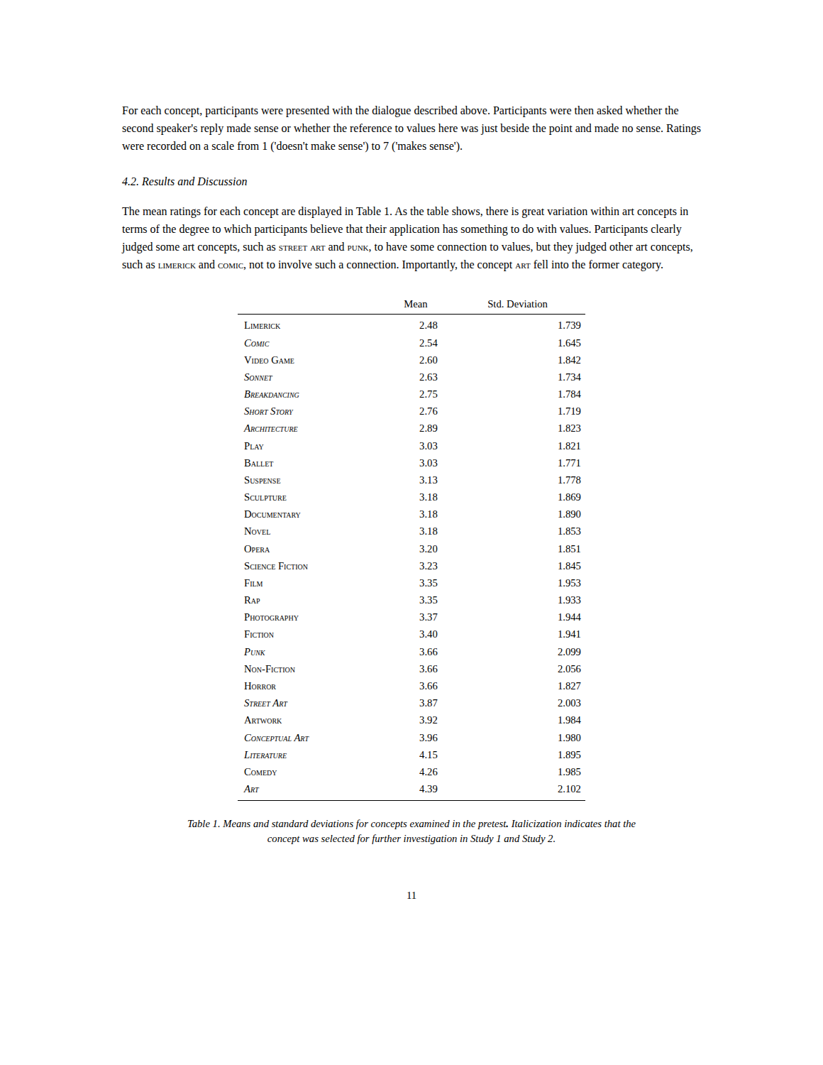For each concept, participants were presented with the dialogue described above. Participants were then asked whether the second speaker's reply made sense or whether the reference to values here was just beside the point and made no sense. Ratings were recorded on a scale from 1 ('doesn't make sense') to 7 ('makes sense').
4.2. Results and Discussion
The mean ratings for each concept are displayed in Table 1. As the table shows, there is great variation within art concepts in terms of the degree to which participants believe that their application has something to do with values. Participants clearly judged some art concepts, such as street art and punk, to have some connection to values, but they judged other art concepts, such as limerick and comic, not to involve such a connection. Importantly, the concept art fell into the former category.
| | Mean | Std. Deviation |
| --- | --- | --- |
| Limerick | 2.48 | 1.739 |
| Comic | 2.54 | 1.645 |
| Video Game | 2.60 | 1.842 |
| Sonnet | 2.63 | 1.734 |
| Breakdancing | 2.75 | 1.784 |
| Short Story | 2.76 | 1.719 |
| Architecture | 2.89 | 1.823 |
| Play | 3.03 | 1.821 |
| Ballet | 3.03 | 1.771 |
| Suspense | 3.13 | 1.778 |
| Sculpture | 3.18 | 1.869 |
| Documentary | 3.18 | 1.890 |
| Novel | 3.18 | 1.853 |
| Opera | 3.20 | 1.851 |
| Science Fiction | 3.23 | 1.845 |
| Film | 3.35 | 1.953 |
| Rap | 3.35 | 1.933 |
| Photography | 3.37 | 1.944 |
| Fiction | 3.40 | 1.941 |
| Punk | 3.66 | 2.099 |
| Non-Fiction | 3.66 | 2.056 |
| Horror | 3.66 | 1.827 |
| Street Art | 3.87 | 2.003 |
| Artwork | 3.92 | 1.984 |
| Conceptual Art | 3.96 | 1.980 |
| Literature | 4.15 | 1.895 |
| Comedy | 4.26 | 1.985 |
| Art | 4.39 | 2.102 |
Table 1. Means and standard deviations for concepts examined in the pretest. Italicization indicates that the concept was selected for further investigation in Study 1 and Study 2.
11